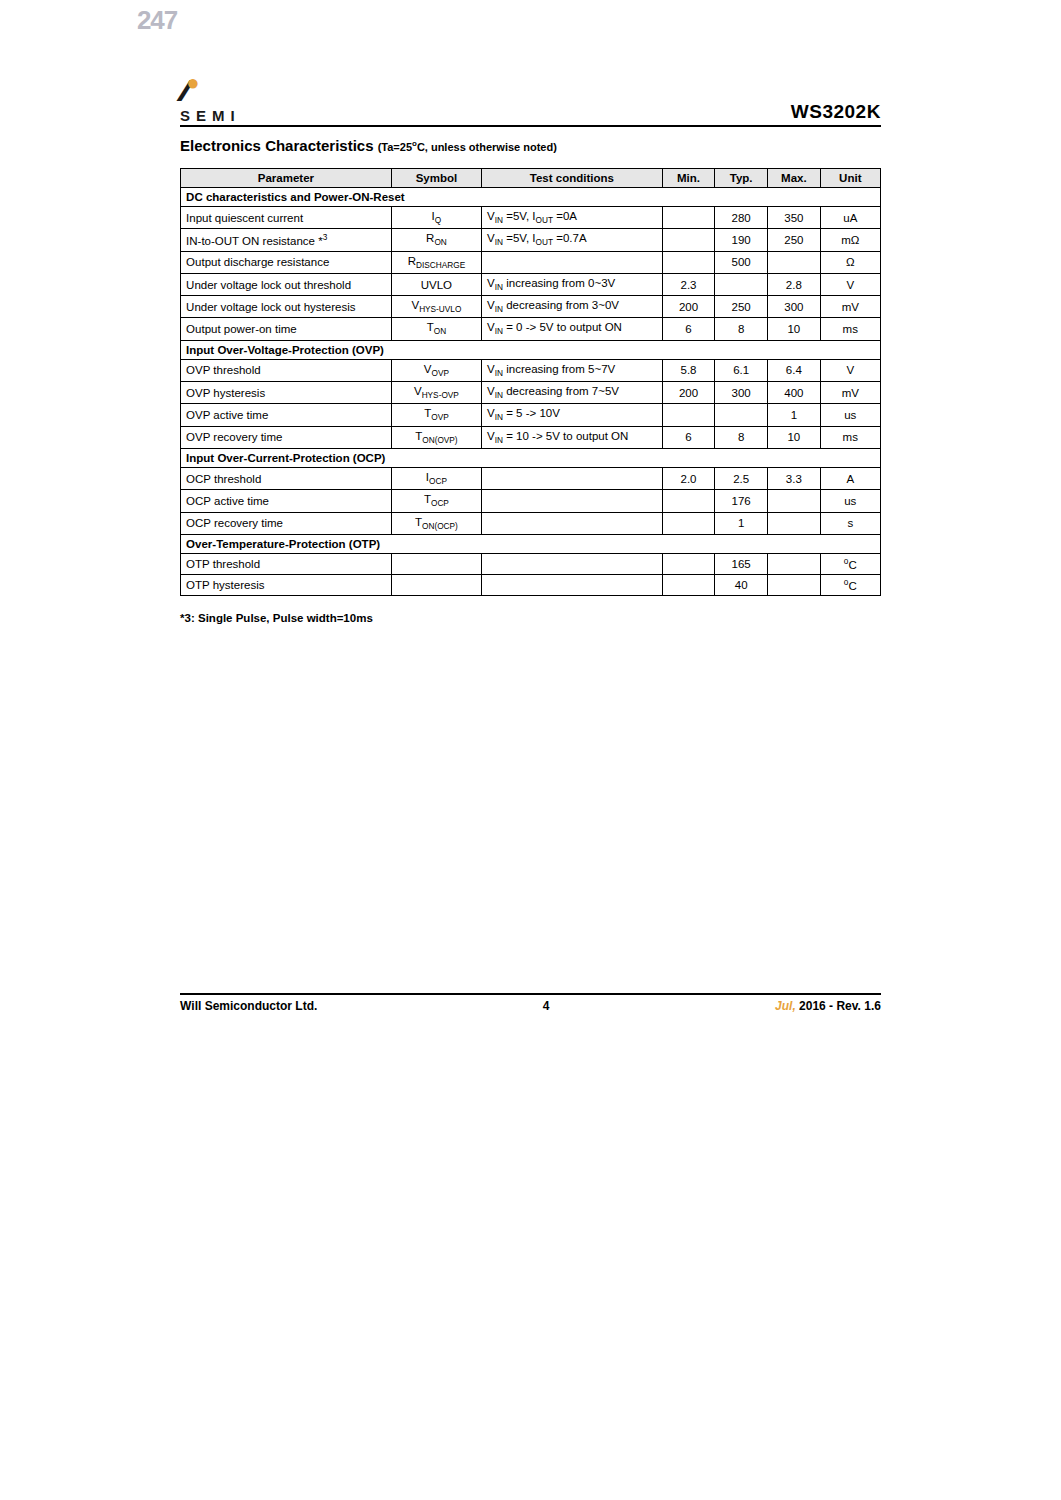247
∕∕●
SEMI
WS3202K
Electronics Characteristics (Ta=25oC, unless otherwise noted)
| Parameter | Symbol | Test conditions | Min. | Typ. | Max. | Unit |
| --- | --- | --- | --- | --- | --- | --- |
| DC characteristics and Power-ON-Reset |
| Input quiescent current | I Q | V IN =5V, I OUT =0A | | 280 | 350 | uA |
| IN-to-OUT ON resistance * 3 | R ON | V IN =5V, I OUT =0.7A | | 190 | 250 | mΩ |
| Output discharge resistance | R DISCHARGE | | | 500 | | Ω |
| Under voltage lock out threshold | UVLO | V IN increasing from 0~3V | 2.3 | | 2.8 | V |
| Under voltage lock out hysteresis | V HYS-UVLO | V IN decreasing from 3~0V | 200 | 250 | 300 | mV |
| Output power-on time | T ON | V IN = 0 -> 5V to output ON | 6 | 8 | 10 | ms |
| Input Over-Voltage-Protection (OVP) |
| OVP threshold | V OVP | V IN increasing from 5~7V | 5.8 | 6.1 | 6.4 | V |
| OVP hysteresis | V HYS-OVP | V IN decreasing from 7~5V | 200 | 300 | 400 | mV |
| OVP active time | T OVP | V IN = 5 -> 10V | | | 1 | us |
| OVP recovery time | T ON(OVP) | V IN = 10 -> 5V to output ON | 6 | 8 | 10 | ms |
| Input Over-Current-Protection (OCP) |
| OCP threshold | I OCP | | 2.0 | 2.5 | 3.3 | A |
| OCP active time | T OCP | | | 176 | | us |
| OCP recovery time | T ON(OCP) | | | 1 | | s |
| Over-Temperature-Protection (OTP) |
| OTP threshold | | | | 165 | | o C |
| OTP hysteresis | | | | 40 | | o C |
*3: Single Pulse, Pulse width=10ms
Will Semiconductor Ltd.
4
Jul, 2016 - Rev. 1.6